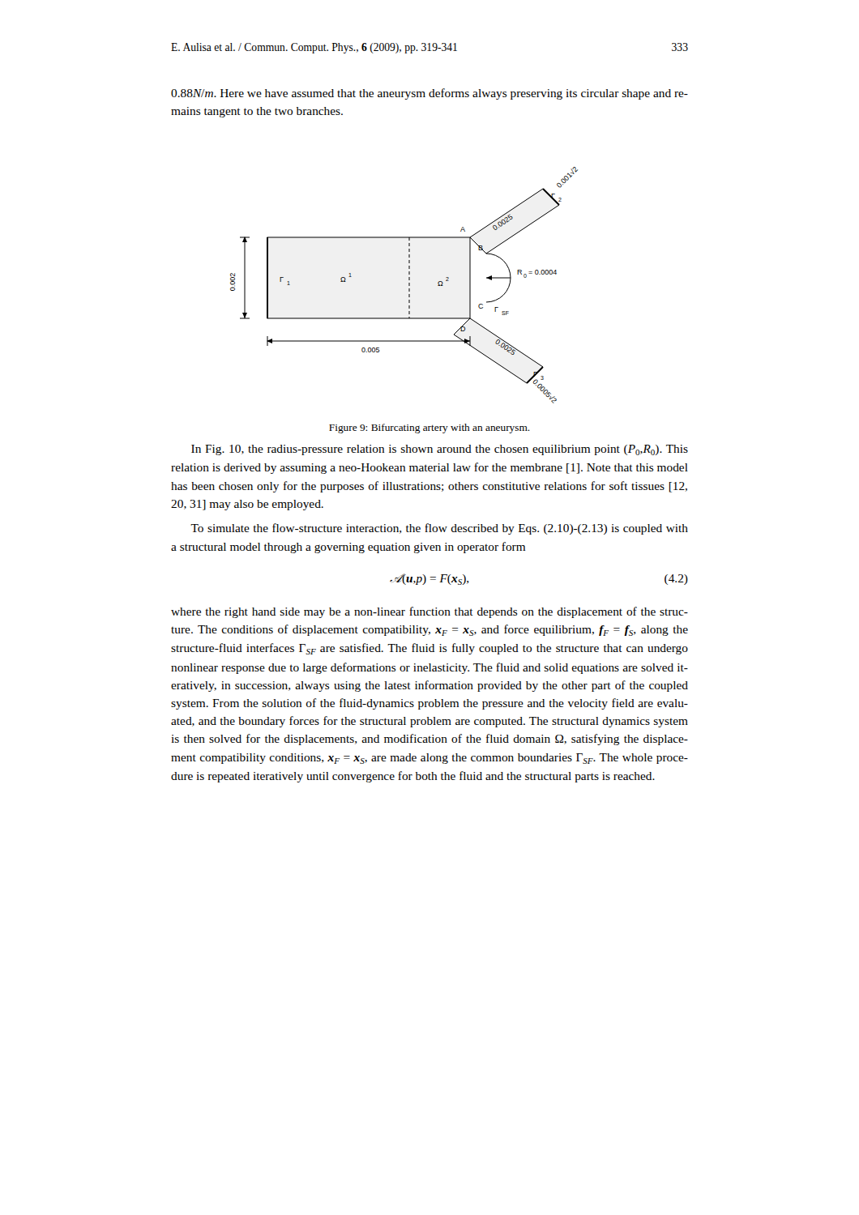E. Aulisa et al. / Commun. Comput. Phys., 6 (2009), pp. 319-341
333
0.88N/m. Here we have assumed that the aneurysm deforms always preserving its circular shape and remains tangent to the two branches.
Γ 1 Ω 1 Ω 2 A B C D R 0 = 0.0004 Γ SF Γ 2 Γ 3 0.005 0.002 0.0025 0.0025 0.001√2 0.0005√2
Figure 9: Bifurcating artery with an aneurysm.
In Fig. 10, the radius-pressure relation is shown around the chosen equilibrium point (P 0,R 0). This relation is derived by assuming a neo-Hookean material law for the membrane [1]. Note that this model has been chosen only for the purposes of illustrations; others constitutive relations for soft tissues [12, 20, 31] may also be employed.
To simulate the flow-structure interaction, the flow described by Eqs. (2.10)-(2.13) is coupled with a structural model through a governing equation given in operator form
𝒜(u,p) = F(xS),
(4.2)
where the right hand side may be a non-linear function that depends on the displacement of the structure. The conditions of displacement compatibility, xF = xS, and force equilibrium, fF = fS, along the structure-fluid interfaces ΓSF are satisfied. The fluid is fully coupled to the structure that can undergo nonlinear response due to large deformations or inelasticity. The fluid and solid equations are solved iteratively, in succession, always using the latest information provided by the other part of the coupled system. From the solution of the fluid-dynamics problem the pressure and the velocity field are evaluated, and the boundary forces for the structural problem are computed. The structural dynamics system is then solved for the displacements, and modification of the fluid domain Ω, satisfying the displacement compatibility conditions, xF = xS, are made along the common boundaries ΓSF. The whole procedure is repeated iteratively until convergence for both the fluid and the structural parts is reached.